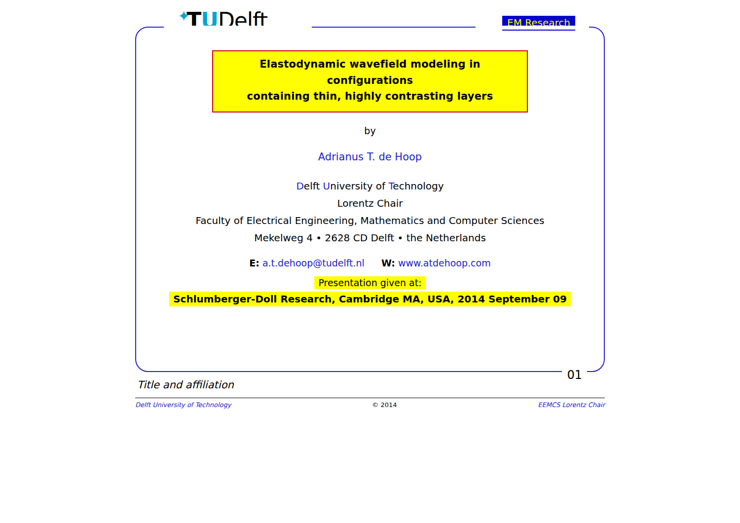✦TUDelft
EM Research
Elastodynamic wavefield modeling in configurations
containing thin, highly contrasting layers
by
Adrianus T. de Hoop
Delft University of Technology
Lorentz Chair
Faculty of Electrical Engineering, Mathematics and Computer Sciences
Mekelweg 4 • 2628 CD Delft • the Netherlands
E: a.t.dehoop@tudelft.nl W: www.atdehoop.com
Presentation given at:
Schlumberger-Doll Research, Cambridge MA, USA, 2014 September 09
01
Title and affiliation
Delft University of Technology
© 2014
EEMCS Lorentz Chair